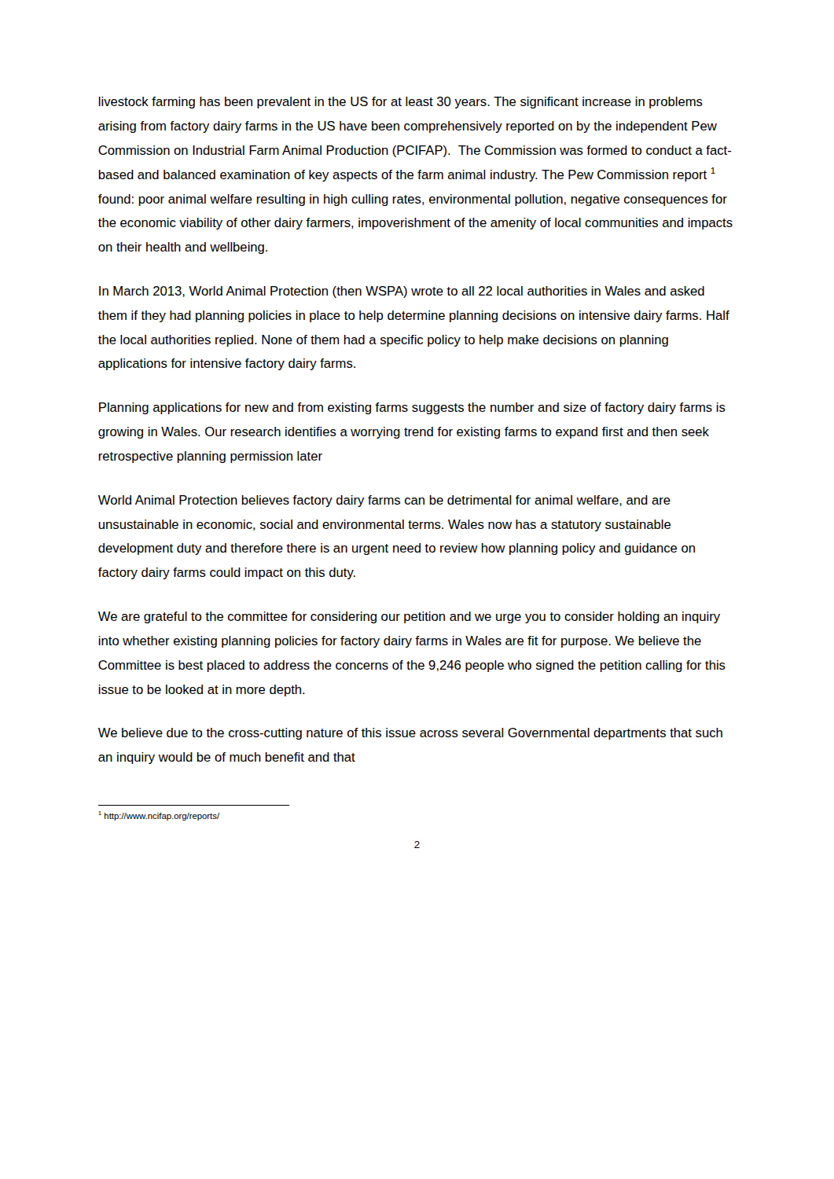livestock farming has been prevalent in the US for at least 30 years. The significant increase in problems arising from factory dairy farms in the US have been comprehensively reported on by the independent Pew Commission on Industrial Farm Animal Production (PCIFAP). The Commission was formed to conduct a fact-based and balanced examination of key aspects of the farm animal industry. The Pew Commission report 1 found: poor animal welfare resulting in high culling rates, environmental pollution, negative consequences for the economic viability of other dairy farmers, impoverishment of the amenity of local communities and impacts on their health and wellbeing.
In March 2013, World Animal Protection (then WSPA) wrote to all 22 local authorities in Wales and asked them if they had planning policies in place to help determine planning decisions on intensive dairy farms. Half the local authorities replied. None of them had a specific policy to help make decisions on planning applications for intensive factory dairy farms.
Planning applications for new and from existing farms suggests the number and size of factory dairy farms is growing in Wales. Our research identifies a worrying trend for existing farms to expand first and then seek retrospective planning permission later
World Animal Protection believes factory dairy farms can be detrimental for animal welfare, and are unsustainable in economic, social and environmental terms. Wales now has a statutory sustainable development duty and therefore there is an urgent need to review how planning policy and guidance on factory dairy farms could impact on this duty.
We are grateful to the committee for considering our petition and we urge you to consider holding an inquiry into whether existing planning policies for factory dairy farms in Wales are fit for purpose. We believe the Committee is best placed to address the concerns of the 9,246 people who signed the petition calling for this issue to be looked at in more depth.
We believe due to the cross-cutting nature of this issue across several Governmental departments that such an inquiry would be of much benefit and that
1 http://www.ncifap.org/reports/
2